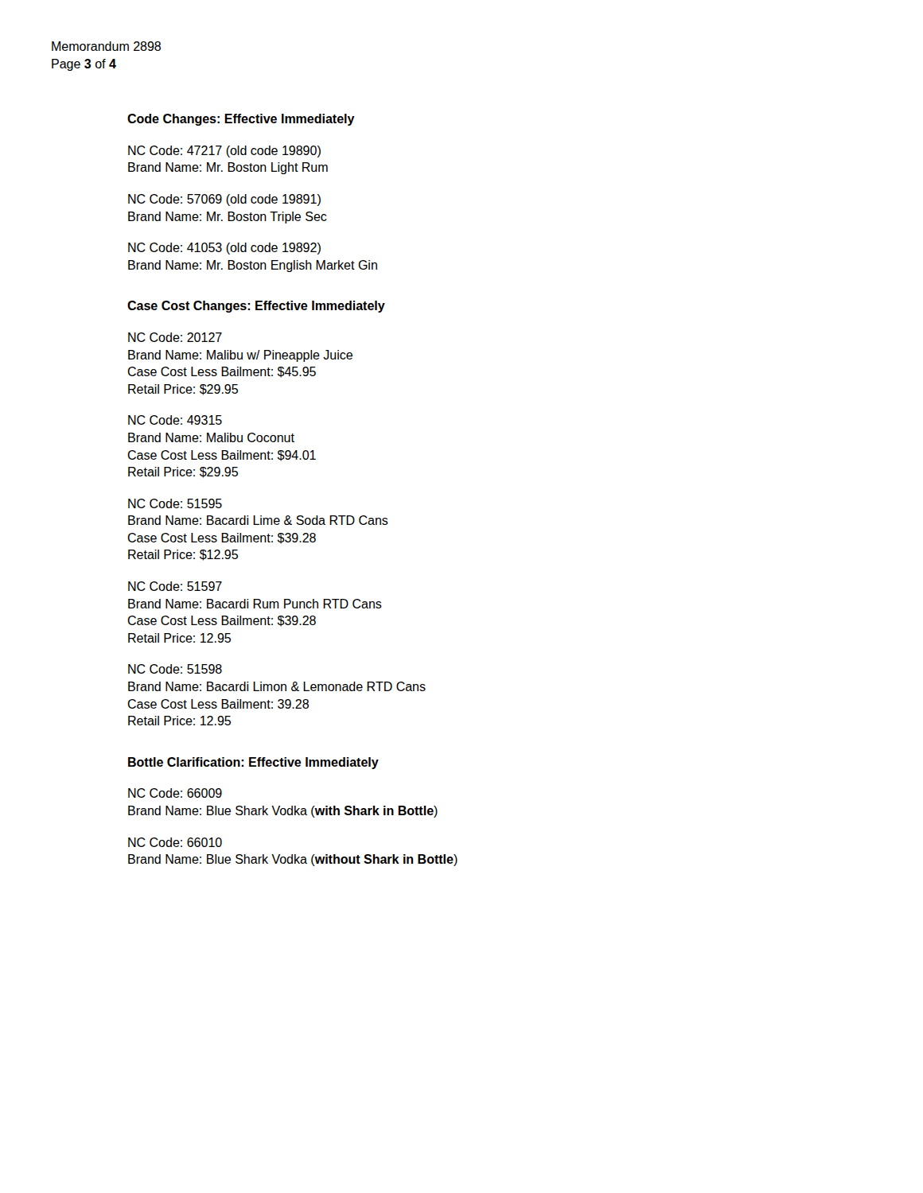Memorandum 2898
Page 3 of 4
Code Changes: Effective Immediately
NC Code: 47217 (old code 19890)
Brand Name: Mr. Boston Light Rum
NC Code: 57069 (old code 19891)
Brand Name: Mr. Boston Triple Sec
NC Code: 41053 (old code 19892)
Brand Name: Mr. Boston English Market Gin
Case Cost Changes: Effective Immediately
NC Code: 20127
Brand Name: Malibu w/ Pineapple Juice
Case Cost Less Bailment: $45.95
Retail Price: $29.95
NC Code: 49315
Brand Name: Malibu Coconut
Case Cost Less Bailment: $94.01
Retail Price: $29.95
NC Code: 51595
Brand Name: Bacardi Lime & Soda RTD Cans
Case Cost Less Bailment: $39.28
Retail Price: $12.95
NC Code: 51597
Brand Name: Bacardi Rum Punch RTD Cans
Case Cost Less Bailment: $39.28
Retail Price: 12.95
NC Code: 51598
Brand Name: Bacardi Limon & Lemonade RTD Cans
Case Cost Less Bailment: 39.28
Retail Price: 12.95
Bottle Clarification: Effective Immediately
NC Code: 66009
Brand Name: Blue Shark Vodka (with Shark in Bottle)
NC Code: 66010
Brand Name: Blue Shark Vodka (without Shark in Bottle)